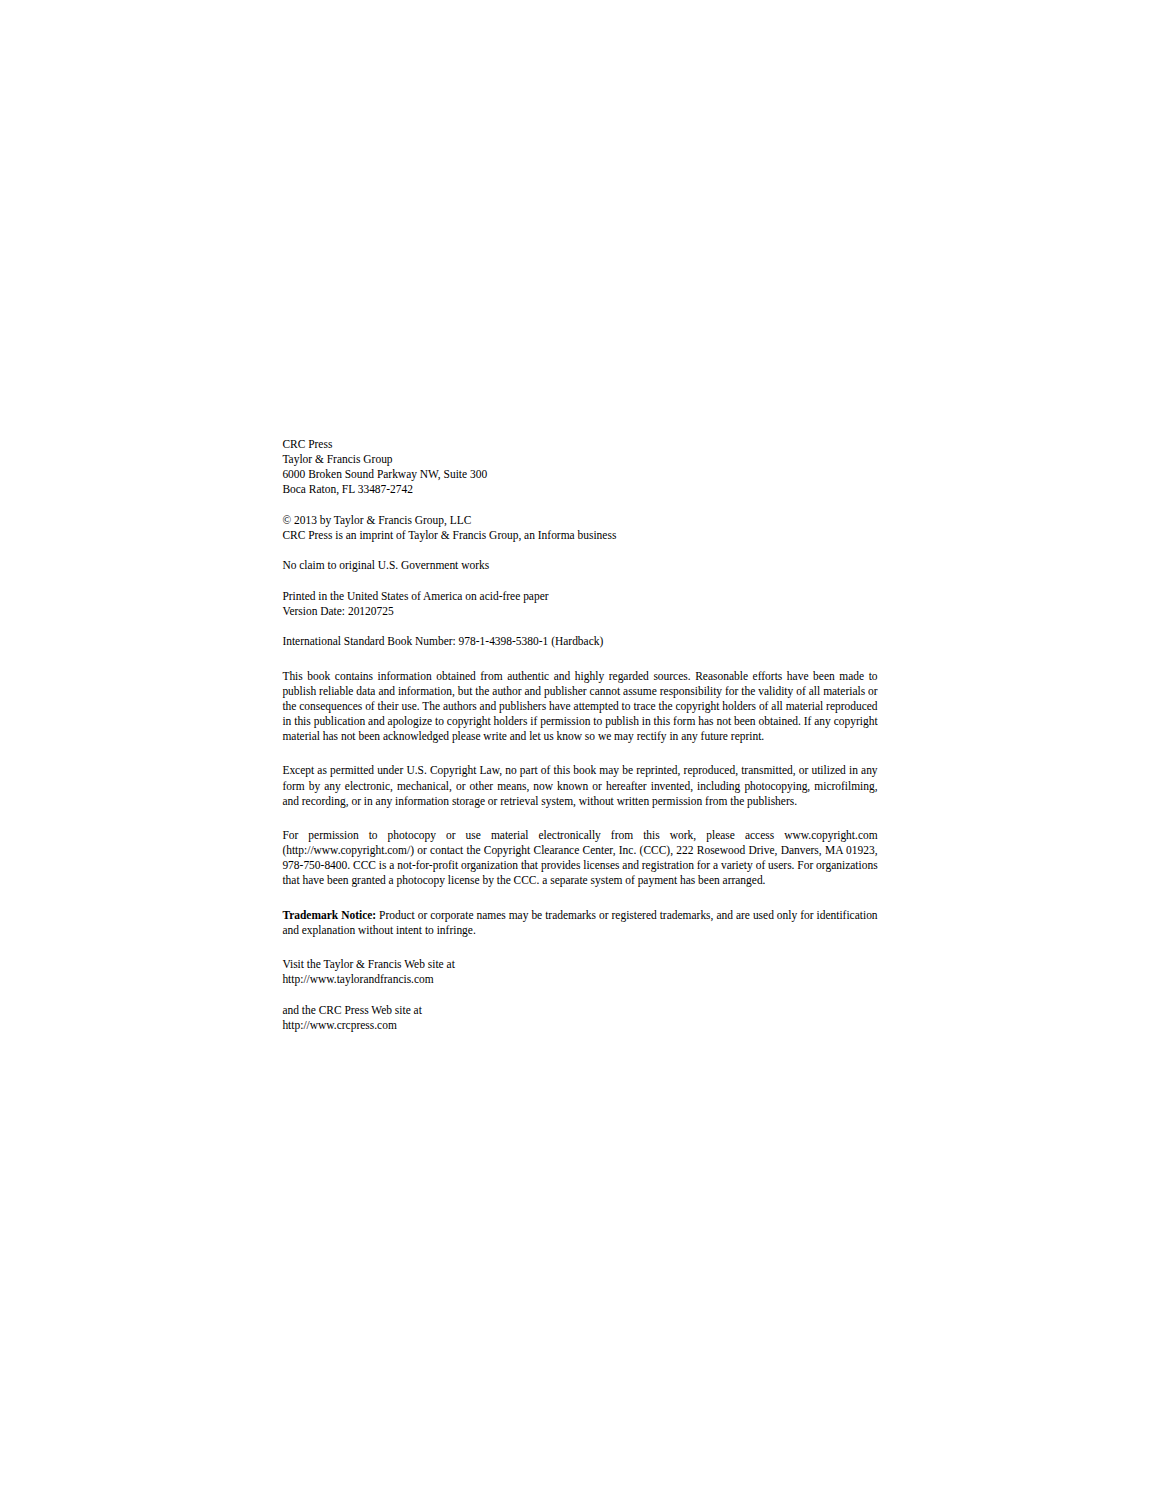CRC Press
Taylor & Francis Group
6000 Broken Sound Parkway NW, Suite 300
Boca Raton, FL 33487-2742
© 2013 by Taylor & Francis Group, LLC
CRC Press is an imprint of Taylor & Francis Group, an Informa business
No claim to original U.S. Government works
Printed in the United States of America on acid-free paper
Version Date: 20120725
International Standard Book Number: 978-1-4398-5380-1 (Hardback)
This book contains information obtained from authentic and highly regarded sources. Reasonable efforts have been made to publish reliable data and information, but the author and publisher cannot assume responsibility for the validity of all materials or the consequences of their use. The authors and publishers have attempted to trace the copyright holders of all material reproduced in this publication and apologize to copyright holders if permission to publish in this form has not been obtained. If any copyright material has not been acknowledged please write and let us know so we may rectify in any future reprint.
Except as permitted under U.S. Copyright Law, no part of this book may be reprinted, reproduced, transmitted, or utilized in any form by any electronic, mechanical, or other means, now known or hereafter invented, including photocopying, microfilming, and recording, or in any information storage or retrieval system, without written permission from the publishers.
For permission to photocopy or use material electronically from this work, please access www.copyright.com (http://www.copyright.com/) or contact the Copyright Clearance Center, Inc. (CCC), 222 Rosewood Drive, Danvers, MA 01923, 978-750-8400. CCC is a not-for-profit organization that provides licenses and registration for a variety of users. For organizations that have been granted a photocopy license by the CCC. a separate system of payment has been arranged.
Trademark Notice: Product or corporate names may be trademarks or registered trademarks, and are used only for identification and explanation without intent to infringe.
Visit the Taylor & Francis Web site at
http://www.taylorandfrancis.com
and the CRC Press Web site at
http://www.crcpress.com